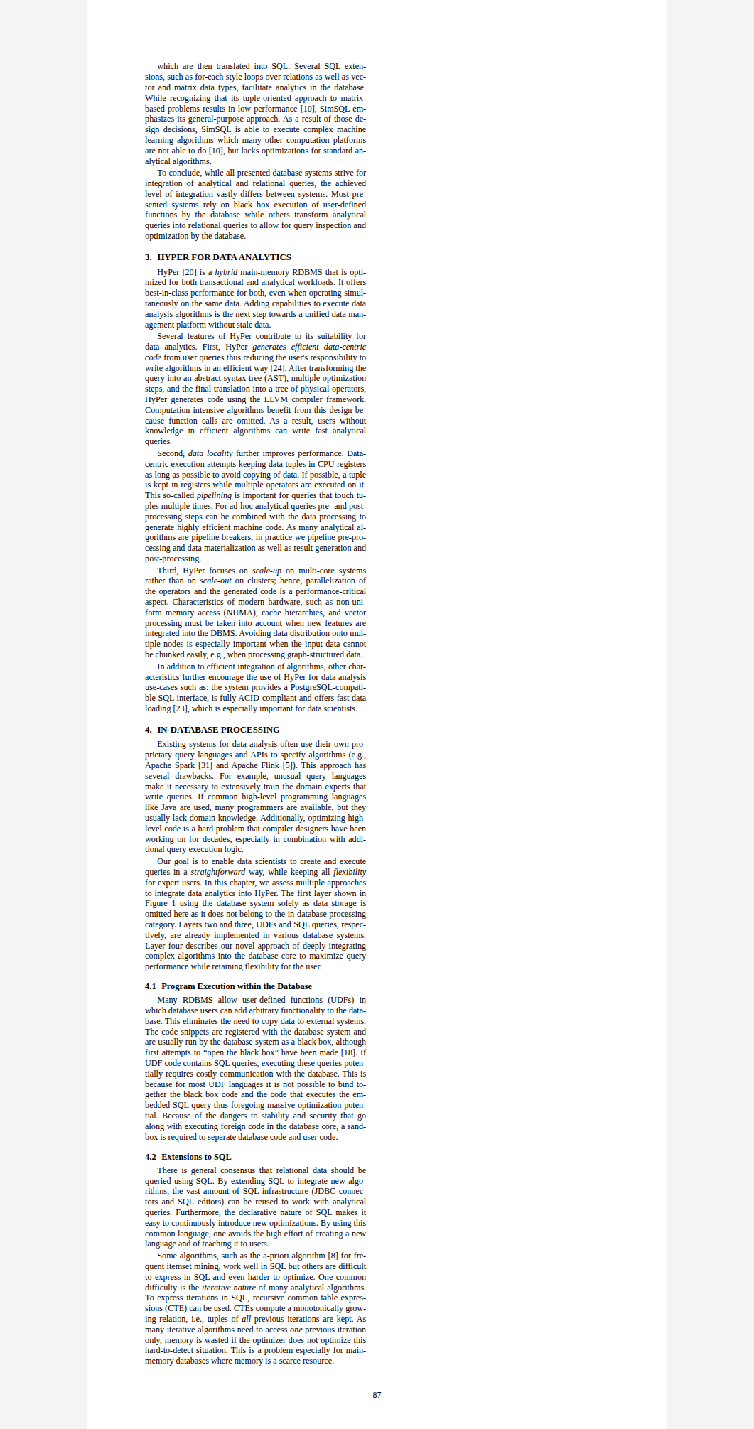which are then translated into SQL. Several SQL extensions, such as for-each style loops over relations as well as vector and matrix data types, facilitate analytics in the database. While recognizing that its tuple-oriented approach to matrix-based problems results in low performance [10], SimSQL emphasizes its general-purpose approach. As a result of those design decisions, SimSQL is able to execute complex machine learning algorithms which many other computation platforms are not able to do [10], but lacks optimizations for standard analytical algorithms.
To conclude, while all presented database systems strive for integration of analytical and relational queries, the achieved level of integration vastly differs between systems. Most presented systems rely on black box execution of user-defined functions by the database while others transform analytical queries into relational queries to allow for query inspection and optimization by the database.
3. HYPER FOR DATA ANALYTICS
HyPer [20] is a hybrid main-memory RDBMS that is optimized for both transactional and analytical workloads. It offers best-in-class performance for both, even when operating simultaneously on the same data. Adding capabilities to execute data analysis algorithms is the next step towards a unified data management platform without stale data.
Several features of HyPer contribute to its suitability for data analytics. First, HyPer generates efficient data-centric code from user queries thus reducing the user's responsibility to write algorithms in an efficient way [24]. After transforming the query into an abstract syntax tree (AST), multiple optimization steps, and the final translation into a tree of physical operators, HyPer generates code using the LLVM compiler framework. Computation-intensive algorithms benefit from this design because function calls are omitted. As a result, users without knowledge in efficient algorithms can write fast analytical queries.
Second, data locality further improves performance. Data-centric execution attempts keeping data tuples in CPU registers as long as possible to avoid copying of data. If possible, a tuple is kept in registers while multiple operators are executed on it. This so-called pipelining is important for queries that touch tuples multiple times. For ad-hoc analytical queries pre- and post-processing steps can be combined with the data processing to generate highly efficient machine code. As many analytical algorithms are pipeline breakers, in practice we pipeline pre-processing and data materialization as well as result generation and post-processing.
Third, HyPer focuses on scale-up on multi-core systems rather than on scale-out on clusters; hence, parallelization of the operators and the generated code is a performance-critical aspect. Characteristics of modern hardware, such as non-uniform memory access (NUMA), cache hierarchies, and vector processing must be taken into account when new features are integrated into the DBMS. Avoiding data distribution onto multiple nodes is especially important when the input data cannot be chunked easily, e.g., when processing graph-structured data.
In addition to efficient integration of algorithms, other characteristics further encourage the use of HyPer for data analysis use-cases such as: the system provides a PostgreSQL-compatible SQL interface, is fully ACID-compliant and offers fast data loading [23], which is especially important for data scientists.
4. IN-DATABASE PROCESSING
Existing systems for data analysis often use their own proprietary query languages and APIs to specify algorithms (e.g., Apache Spark [31] and Apache Flink [5]). This approach has several drawbacks. For example, unusual query languages make it necessary to extensively train the domain experts that write queries. If common high-level programming languages like Java are used, many programmers are available, but they usually lack domain knowledge. Additionally, optimizing high-level code is a hard problem that compiler designers have been working on for decades, especially in combination with additional query execution logic.
Our goal is to enable data scientists to create and execute queries in a straightforward way, while keeping all flexibility for expert users. In this chapter, we assess multiple approaches to integrate data analytics into HyPer. The first layer shown in Figure 1 using the database system solely as data storage is omitted here as it does not belong to the in-database processing category. Layers two and three, UDFs and SQL queries, respectively, are already implemented in various database systems. Layer four describes our novel approach of deeply integrating complex algorithms into the database core to maximize query performance while retaining flexibility for the user.
4.1 Program Execution within the Database
Many RDBMS allow user-defined functions (UDFs) in which database users can add arbitrary functionality to the database. This eliminates the need to copy data to external systems. The code snippets are registered with the database system and are usually run by the database system as a black box, although first attempts to “open the black box” have been made [18]. If UDF code contains SQL queries, executing these queries potentially requires costly communication with the database. This is because for most UDF languages it is not possible to bind together the black box code and the code that executes the embedded SQL query thus foregoing massive optimization potential. Because of the dangers to stability and security that go along with executing foreign code in the database core, a sandbox is required to separate database code and user code.
4.2 Extensions to SQL
There is general consensus that relational data should be queried using SQL. By extending SQL to integrate new algorithms, the vast amount of SQL infrastructure (JDBC connectors and SQL editors) can be reused to work with analytical queries. Furthermore, the declarative nature of SQL makes it easy to continuously introduce new optimizations. By using this common language, one avoids the high effort of creating a new language and of teaching it to users.
Some algorithms, such as the a-priori algorithm [8] for frequent itemset mining, work well in SQL but others are difficult to express in SQL and even harder to optimize. One common difficulty is the iterative nature of many analytical algorithms. To express iterations in SQL, recursive common table expressions (CTE) can be used. CTEs compute a monotonically growing relation, i.e., tuples of all previous iterations are kept. As many iterative algorithms need to access one previous iteration only, memory is wasted if the optimizer does not optimize this hard-to-detect situation. This is a problem especially for main-memory databases where memory is a scarce resource.
87